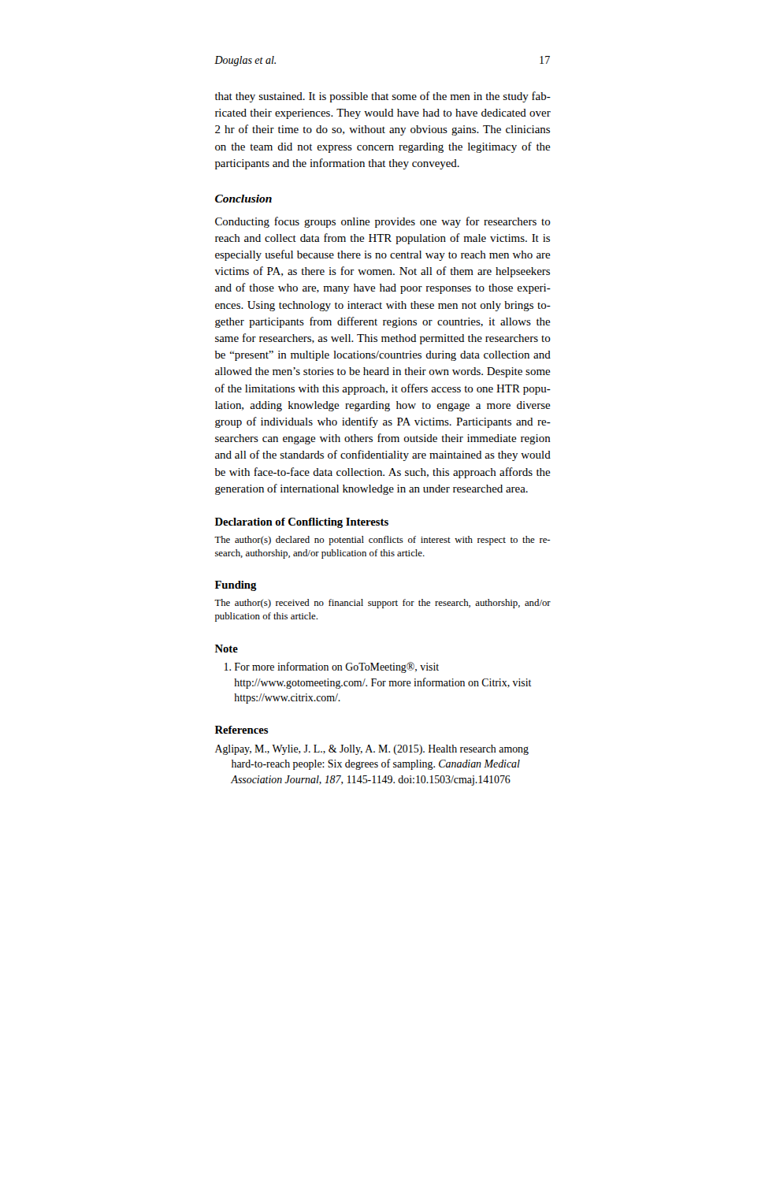Douglas et al. 17
that they sustained. It is possible that some of the men in the study fabricated their experiences. They would have had to have dedicated over 2 hr of their time to do so, without any obvious gains. The clinicians on the team did not express concern regarding the legitimacy of the participants and the information that they conveyed.
Conclusion
Conducting focus groups online provides one way for researchers to reach and collect data from the HTR population of male victims. It is especially useful because there is no central way to reach men who are victims of PA, as there is for women. Not all of them are helpseekers and of those who are, many have had poor responses to those experiences. Using technology to interact with these men not only brings together participants from different regions or countries, it allows the same for researchers, as well. This method permitted the researchers to be “present” in multiple locations/countries during data collection and allowed the men’s stories to be heard in their own words. Despite some of the limitations with this approach, it offers access to one HTR population, adding knowledge regarding how to engage a more diverse group of individuals who identify as PA victims. Participants and researchers can engage with others from outside their immediate region and all of the standards of confidentiality are maintained as they would be with face-to-face data collection. As such, this approach affords the generation of international knowledge in an under researched area.
Declaration of Conflicting Interests
The author(s) declared no potential conflicts of interest with respect to the research, authorship, and/or publication of this article.
Funding
The author(s) received no financial support for the research, authorship, and/or publication of this article.
Note
For more information on GoToMeeting®, visit http://www.gotomeeting.com/. For more information on Citrix, visit https://www.citrix.com/.
References
Aglipay, M., Wylie, J. L., & Jolly, A. M. (2015). Health research among hard-to-reach people: Six degrees of sampling. Canadian Medical Association Journal, 187, 1145-1149. doi:10.1503/cmaj.141076